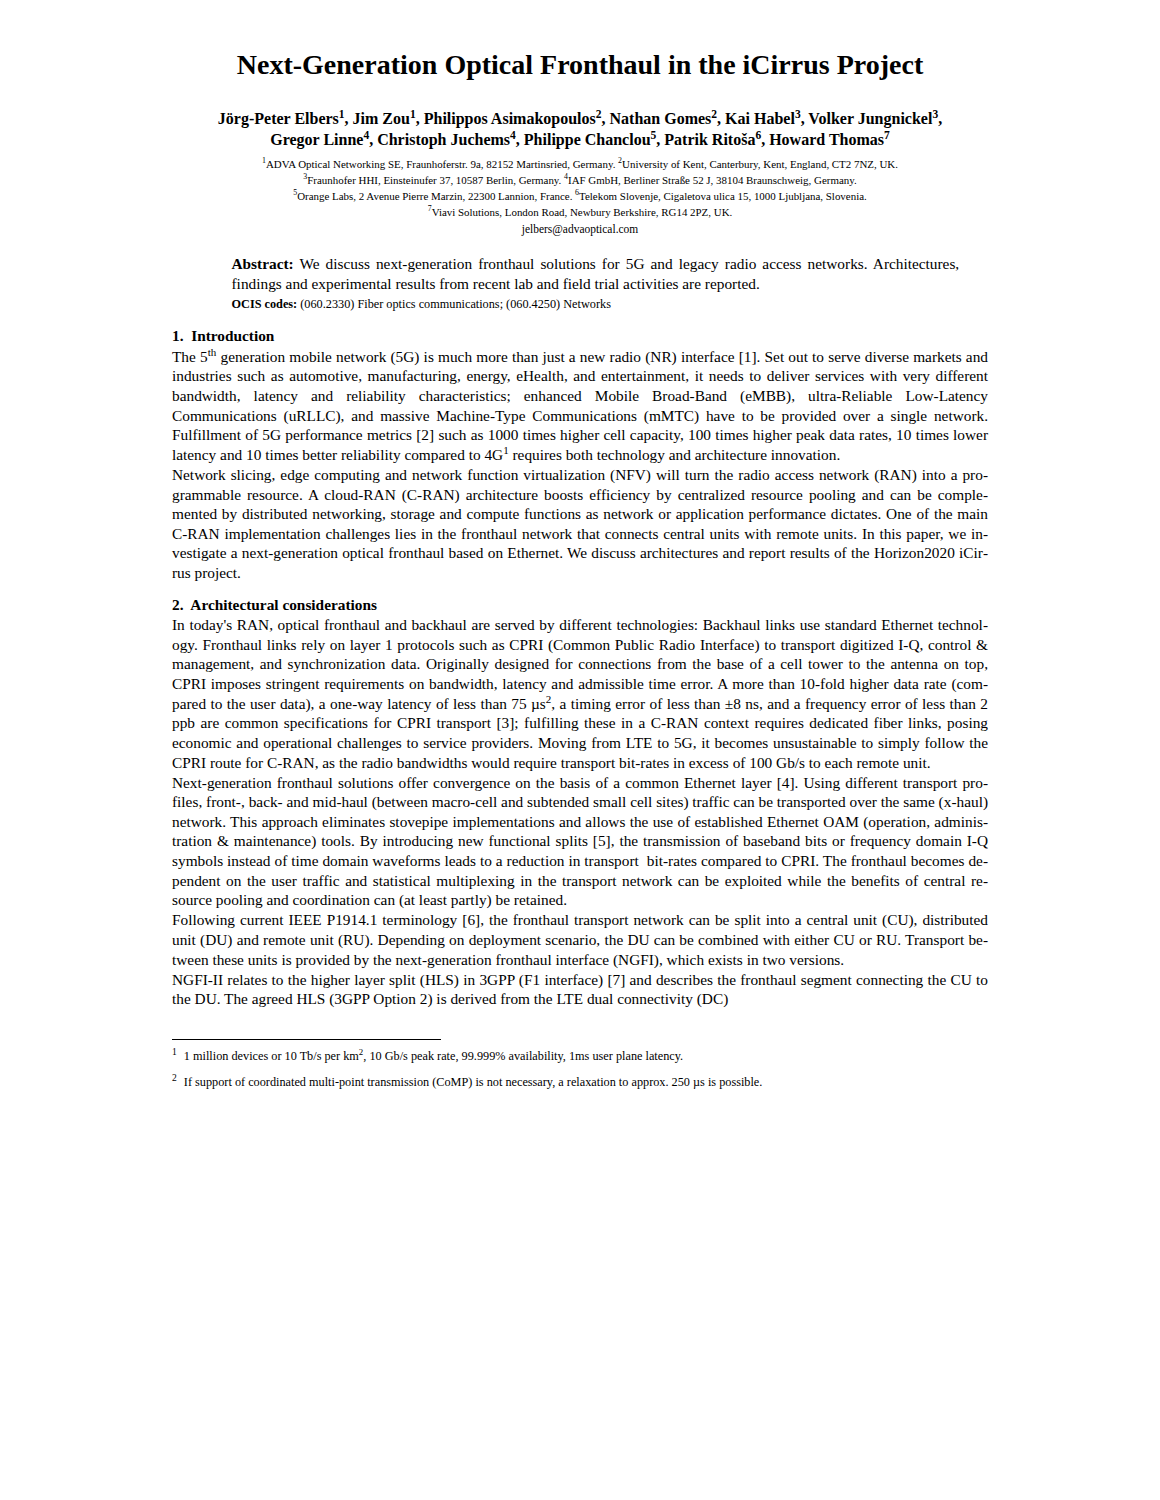Next-Generation Optical Fronthaul in the iCirrus Project
Jörg-Peter Elbers1, Jim Zou1, Philippos Asimakopoulos2, Nathan Gomes2, Kai Habel3, Volker Jungnickel3,
Gregor Linne4, Christoph Juchems4, Philippe Chanclou5, Patrik Ritoša6, Howard Thomas7
1ADVA Optical Networking SE, Fraunhoferstr. 9a, 82152 Martinsried, Germany. 2University of Kent, Canterbury, Kent, England, CT2 7NZ, UK.
3Fraunhofer HHI, Einsteinufer 37, 10587 Berlin, Germany. 4IAF GmbH, Berliner Straße 52 J, 38104 Braunschweig, Germany.
5Orange Labs, 2 Avenue Pierre Marzin, 22300 Lannion, France. 6Telekom Slovenje, Cigaletova ulica 15, 1000 Ljubljana, Slovenia.
7Viavi Solutions, London Road, Newbury Berkshire, RG14 2PZ, UK.
jelbers@advaoptical.com
Abstract: We discuss next-generation fronthaul solutions for 5G and legacy radio access networks. Architectures, findings and experimental results from recent lab and field trial activities are reported.
OCIS codes: (060.2330) Fiber optics communications; (060.4250) Networks
1. Introduction
The 5th generation mobile network (5G) is much more than just a new radio (NR) interface [1]. Set out to serve diverse markets and industries such as automotive, manufacturing, energy, eHealth, and entertainment, it needs to deliver services with very different bandwidth, latency and reliability characteristics; enhanced Mobile Broad-Band (eMBB), ultra-Reliable Low-Latency Communications (uRLLC), and massive Machine-Type Communications (mMTC) have to be provided over a single network. Fulfillment of 5G performance metrics [2] such as 1000 times higher cell capacity, 100 times higher peak data rates, 10 times lower latency and 10 times better reliability compared to 4G1 requires both technology and architecture innovation.
Network slicing, edge computing and network function virtualization (NFV) will turn the radio access network (RAN) into a programmable resource. A cloud-RAN (C-RAN) architecture boosts efficiency by centralized resource pooling and can be complemented by distributed networking, storage and compute functions as network or application performance dictates. One of the main C-RAN implementation challenges lies in the fronthaul network that connects central units with remote units. In this paper, we investigate a next-generation optical fronthaul based on Ethernet. We discuss architectures and report results of the Horizon2020 iCirrus project.
2. Architectural considerations
In today's RAN, optical fronthaul and backhaul are served by different technologies: Backhaul links use standard Ethernet technology. Fronthaul links rely on layer 1 protocols such as CPRI (Common Public Radio Interface) to transport digitized I-Q, control & management, and synchronization data. Originally designed for connections from the base of a cell tower to the antenna on top, CPRI imposes stringent requirements on bandwidth, latency and admissible time error. A more than 10-fold higher data rate (compared to the user data), a one-way latency of less than 75 µs2, a timing error of less than ±8 ns, and a frequency error of less than 2 ppb are common specifications for CPRI transport [3]; fulfilling these in a C-RAN context requires dedicated fiber links, posing economic and operational challenges to service providers. Moving from LTE to 5G, it becomes unsustainable to simply follow the CPRI route for C-RAN, as the radio bandwidths would require transport bit-rates in excess of 100 Gb/s to each remote unit.
Next-generation fronthaul solutions offer convergence on the basis of a common Ethernet layer [4]. Using different transport profiles, front-, back- and mid-haul (between macro-cell and subtended small cell sites) traffic can be transported over the same (x-haul) network. This approach eliminates stovepipe implementations and allows the use of established Ethernet OAM (operation, administration & maintenance) tools. By introducing new functional splits [5], the transmission of baseband bits or frequency domain I-Q symbols instead of time domain waveforms leads to a reduction in transport bit-rates compared to CPRI. The fronthaul becomes dependent on the user traffic and statistical multiplexing in the transport network can be exploited while the benefits of central resource pooling and coordination can (at least partly) be retained.
Following current IEEE P1914.1 terminology [6], the fronthaul transport network can be split into a central unit (CU), distributed unit (DU) and remote unit (RU). Depending on deployment scenario, the DU can be combined with either CU or RU. Transport between these units is provided by the next-generation fronthaul interface (NGFI), which exists in two versions.
NGFI-II relates to the higher layer split (HLS) in 3GPP (F1 interface) [7] and describes the fronthaul segment connecting the CU to the DU. The agreed HLS (3GPP Option 2) is derived from the LTE dual connectivity (DC)
1 1 million devices or 10 Tb/s per km2, 10 Gb/s peak rate, 99.999% availability, 1ms user plane latency.
2 If support of coordinated multi-point transmission (CoMP) is not necessary, a relaxation to approx. 250 µs is possible.